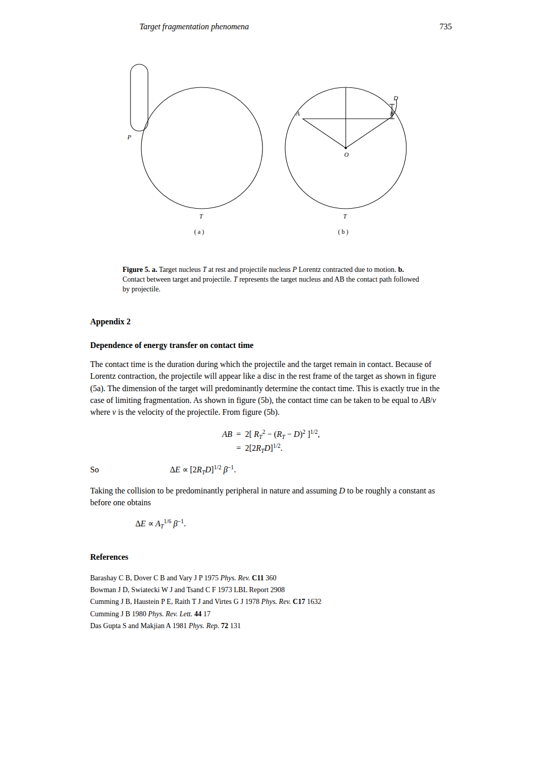Target fragmentation phenomena 735
P T ( a ) A B D O T ( b )
Figure 5. a. Target nucleus T at rest and projectile nucleus P Lorentz contracted due to motion. b. Contact between target and projectile. T represents the target nucleus and AB the contact path followed by projectile.
Appendix 2
Dependence of energy transfer on contact time
The contact time is the duration during which the projectile and the target remain in contact. Because of Lorentz contraction, the projectile will appear like a disc in the rest frame of the target as shown in figure (5a). The dimension of the target will predominantly determine the contact time. This is exactly true in the case of limiting fragmentation. As shown in figure (5b), the contact time can be taken to be equal to AB/v where v is the velocity of the projectile. From figure (5b).
| AB | = | 2[ R T 2 − ( R T − D ) 2 ] 1/2 , |
| | = | 2[2 R T D ] 1/2 . |
So ΔE ∝ [2RTD]1/2 β−1.
Taking the collision to be predominantly peripheral in nature and assuming D to be roughly a constant as before one obtains
ΔE ∝ AT1/6 β−1.
References
Barashay C B, Dover C B and Vary J P 1975 Phys. Rev. C11 360
Bowman J D, Swiatecki W J and Tsand C F 1973 LBL Report 2908
Cumming J B, Haustein P E, Raith T J and Virtes G J 1978 Phys. Rev. C17 1632
Cumming J B 1980 Phys. Rev. Lett. 44 17
Das Gupta S and Makjian A 1981 Phys. Rep. 72 131